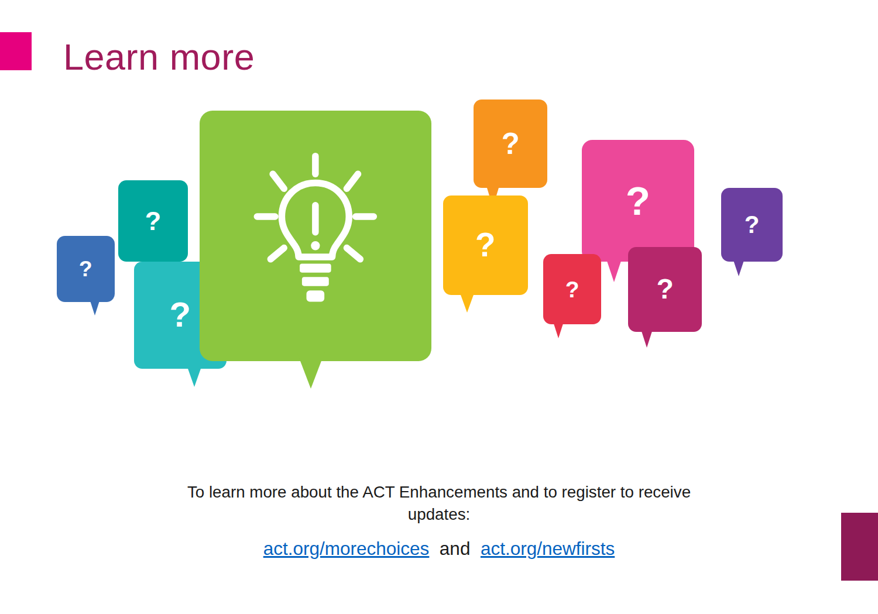Learn more
?
?
?
?
?
?
?
?
?
To learn more about the ACT Enhancements and to register to receive updates:
act.org/morechoices and act.org/newfirsts